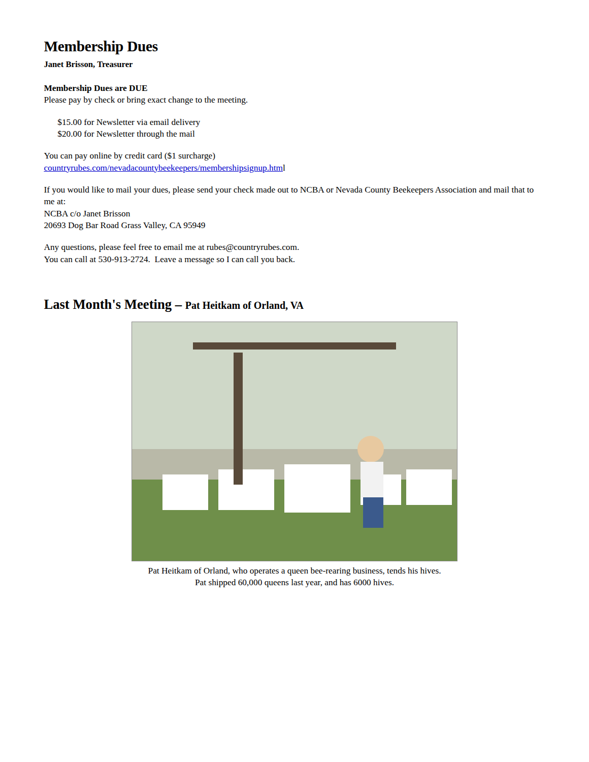Membership Dues
Janet Brisson, Treasurer
Membership Dues are DUE
Please pay by check or bring exact change to the meeting.
$15.00 for Newsletter via email delivery
$20.00 for Newsletter through the mail
You can pay online by credit card ($1 surcharge)
countryrubes.com/nevadacountybeekeepers/membershipsignup.html
If you would like to mail your dues, please send your check made out to NCBA or Nevada County Beekeepers Association and mail that to me at:
NCBA c/o Janet Brisson
20693 Dog Bar Road Grass Valley, CA 95949
Any questions, please feel free to email me at rubes@countryrubes.com.
You can call at 530-913-2724. Leave a message so I can call you back.
Last Month's Meeting – Pat Heitkam of Orland, VA
Pat Heitkam of Orland, who operates a queen bee-rearing business, tends his hives.
Pat shipped 60,000 queens last year, and has 6000 hives.